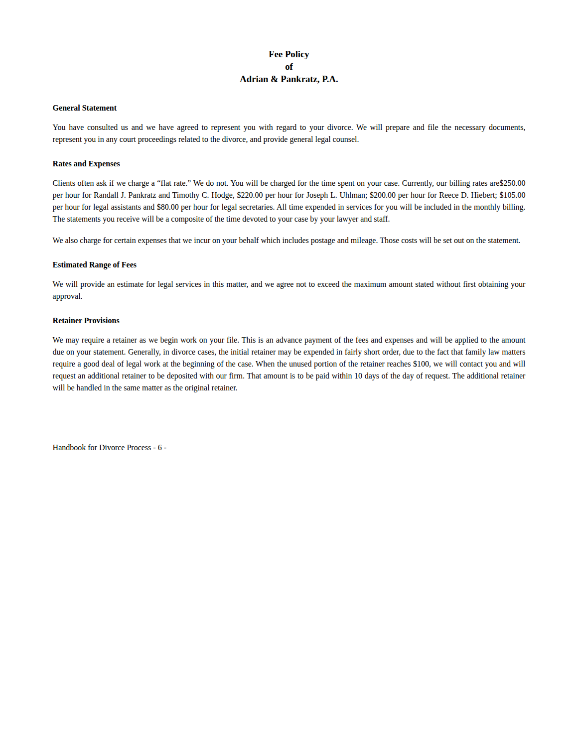Fee Policy
of
Adrian & Pankratz, P.A.
General Statement
You have consulted us and we have agreed to represent you with regard to your divorce. We will prepare and file the necessary documents, represent you in any court proceedings related to the divorce, and provide general legal counsel.
Rates and Expenses
Clients often ask if we charge a “flat rate.” We do not. You will be charged for the time spent on your case. Currently, our billing rates are$250.00 per hour for Randall J. Pankratz and Timothy C. Hodge, $220.00 per hour for Joseph L. Uhlman; $200.00 per hour for Reece D. Hiebert; $105.00 per hour for legal assistants and $80.00 per hour for legal secretaries. All time expended in services for you will be included in the monthly billing. The statements you receive will be a composite of the time devoted to your case by your lawyer and staff.
We also charge for certain expenses that we incur on your behalf which includes postage and mileage. Those costs will be set out on the statement.
Estimated Range of Fees
We will provide an estimate for legal services in this matter, and we agree not to exceed the maximum amount stated without first obtaining your approval.
Retainer Provisions
We may require a retainer as we begin work on your file. This is an advance payment of the fees and expenses and will be applied to the amount due on your statement. Generally, in divorce cases, the initial retainer may be expended in fairly short order, due to the fact that family law matters require a good deal of legal work at the beginning of the case. When the unused portion of the retainer reaches $100, we will contact you and will request an additional retainer to be deposited with our firm. That amount is to be paid within 10 days of the day of request. The additional retainer will be handled in the same matter as the original retainer.
Handbook for Divorce Process - 6 -